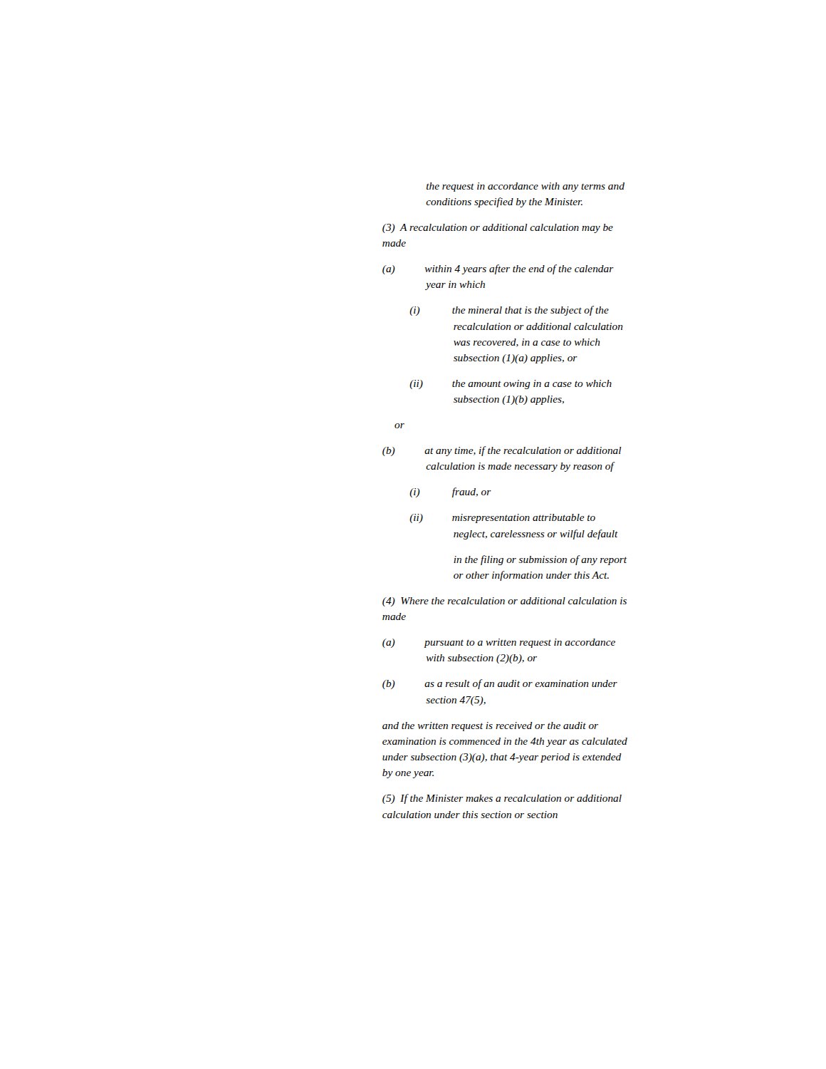the request in accordance with any terms and conditions specified by the Minister.
(3) A recalculation or additional calculation may be made
(a) within 4 years after the end of the calendar year in which
(i) the mineral that is the subject of the recalculation or additional calculation was recovered, in a case to which subsection (1)(a) applies, or
(ii) the amount owing in a case to which subsection (1)(b) applies,
or
(b) at any time, if the recalculation or additional calculation is made necessary by reason of
(i) fraud, or
(ii) misrepresentation attributable to neglect, carelessness or wilful default
in the filing or submission of any report or other information under this Act.
(4) Where the recalculation or additional calculation is made
(a) pursuant to a written request in accordance with subsection (2)(b), or
(b) as a result of an audit or examination under section 47(5),
and the written request is received or the audit or examination is commenced in the 4th year as calculated under subsection (3)(a), that 4-year period is extended by one year.
(5) If the Minister makes a recalculation or additional calculation under this section or section